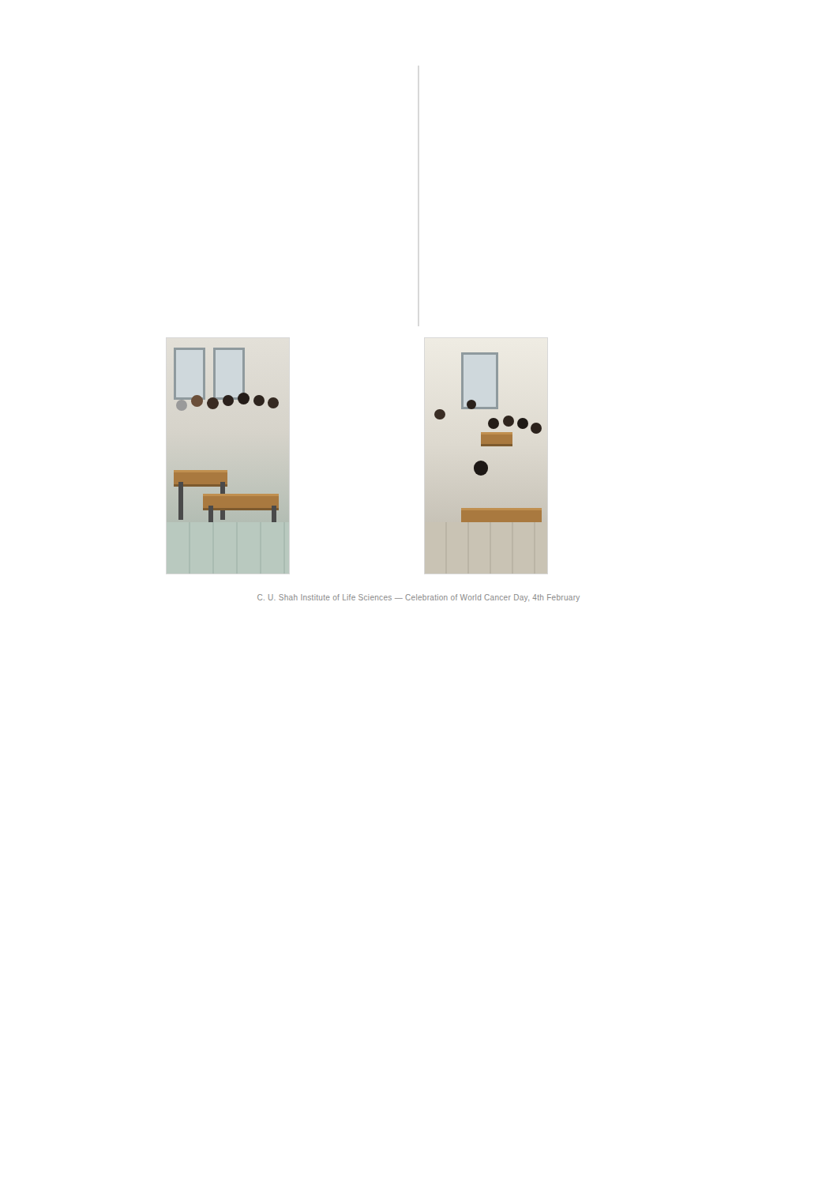C.U. SHAH INSTITUTE OF LIFE SCIENCE & CELEBRATE'S WORLD CANCER DAY
C. U. Shah Institute of Life Sciences
Celebrates
4TH
February
World
Cancer Day
C. U. Shah Institute of Life Sciences — Celebration of World Cancer Day, 4th February